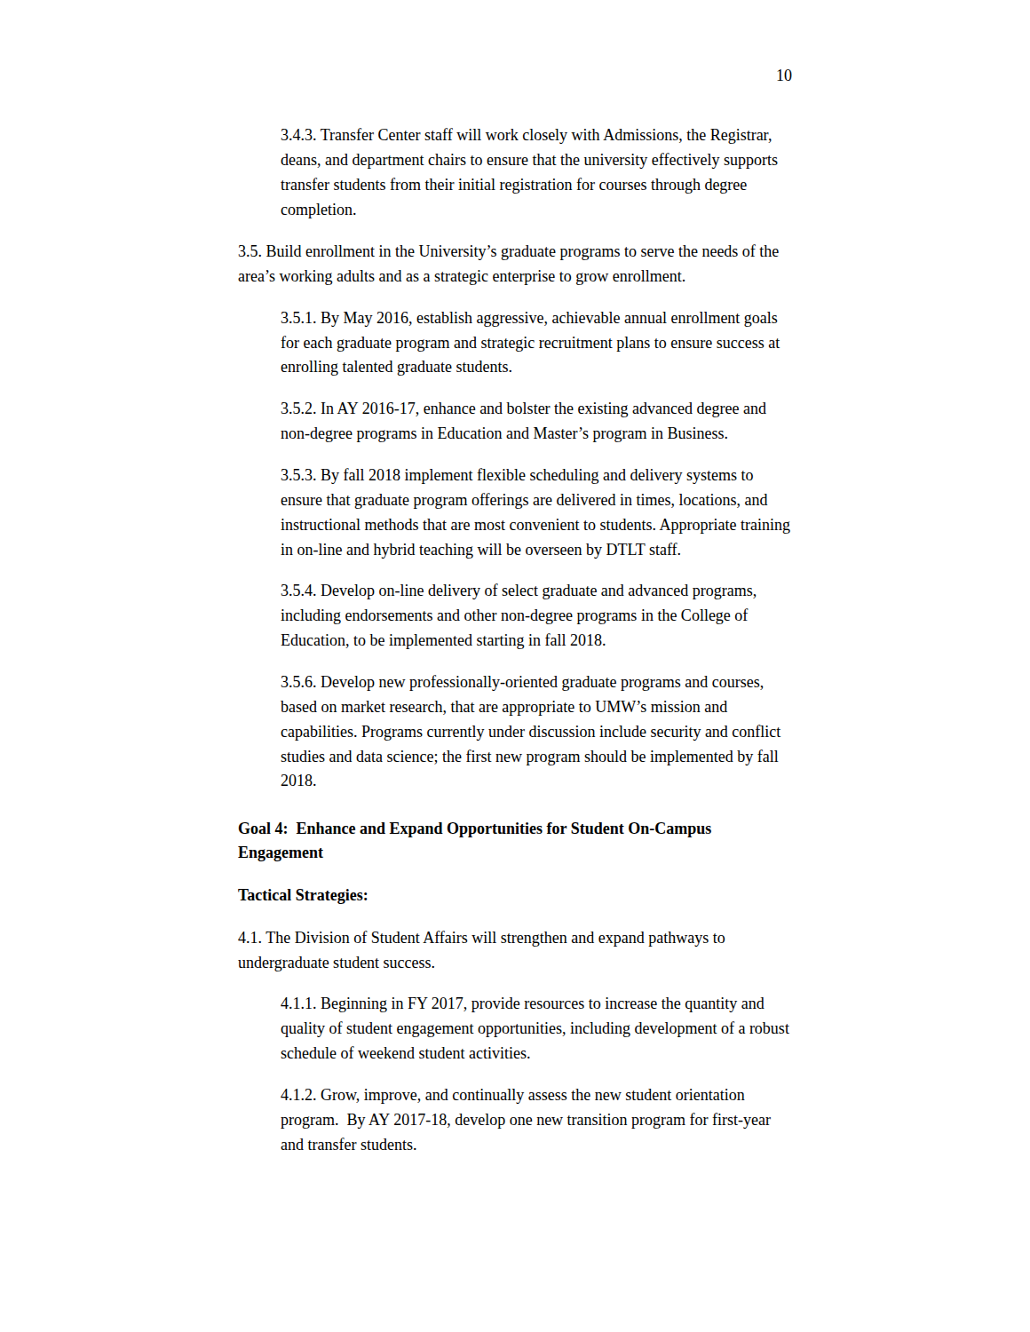10
3.4.3. Transfer Center staff will work closely with Admissions, the Registrar, deans, and department chairs to ensure that the university effectively supports transfer students from their initial registration for courses through degree completion.
3.5. Build enrollment in the University’s graduate programs to serve the needs of the area’s working adults and as a strategic enterprise to grow enrollment.
3.5.1. By May 2016, establish aggressive, achievable annual enrollment goals for each graduate program and strategic recruitment plans to ensure success at enrolling talented graduate students.
3.5.2. In AY 2016-17, enhance and bolster the existing advanced degree and non-degree programs in Education and Master’s program in Business.
3.5.3. By fall 2018 implement flexible scheduling and delivery systems to ensure that graduate program offerings are delivered in times, locations, and instructional methods that are most convenient to students. Appropriate training in on-line and hybrid teaching will be overseen by DTLT staff.
3.5.4. Develop on-line delivery of select graduate and advanced programs, including endorsements and other non-degree programs in the College of Education, to be implemented starting in fall 2018.
3.5.6. Develop new professionally-oriented graduate programs and courses, based on market research, that are appropriate to UMW’s mission and capabilities. Programs currently under discussion include security and conflict studies and data science; the first new program should be implemented by fall 2018.
Goal 4: Enhance and Expand Opportunities for Student On-Campus Engagement
Tactical Strategies:
4.1. The Division of Student Affairs will strengthen and expand pathways to undergraduate student success.
4.1.1. Beginning in FY 2017, provide resources to increase the quantity and quality of student engagement opportunities, including development of a robust schedule of weekend student activities.
4.1.2. Grow, improve, and continually assess the new student orientation program. By AY 2017-18, develop one new transition program for first-year and transfer students.